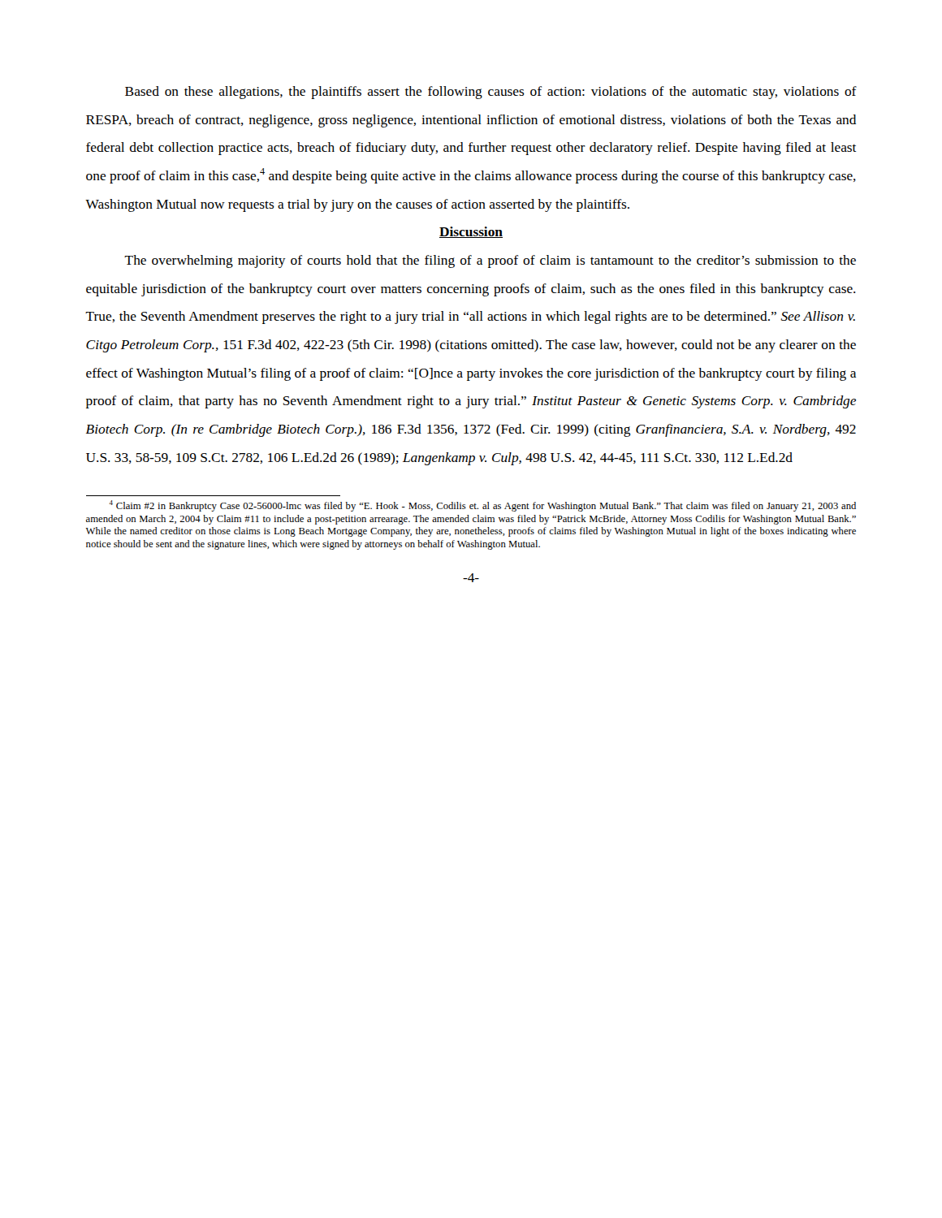Based on these allegations, the plaintiffs assert the following causes of action: violations of the automatic stay, violations of RESPA, breach of contract, negligence, gross negligence, intentional infliction of emotional distress, violations of both the Texas and federal debt collection practice acts, breach of fiduciary duty, and further request other declaratory relief. Despite having filed at least one proof of claim in this case,4 and despite being quite active in the claims allowance process during the course of this bankruptcy case, Washington Mutual now requests a trial by jury on the causes of action asserted by the plaintiffs.
Discussion
The overwhelming majority of courts hold that the filing of a proof of claim is tantamount to the creditor’s submission to the equitable jurisdiction of the bankruptcy court over matters concerning proofs of claim, such as the ones filed in this bankruptcy case. True, the Seventh Amendment preserves the right to a jury trial in “all actions in which legal rights are to be determined.” See Allison v. Citgo Petroleum Corp., 151 F.3d 402, 422-23 (5th Cir. 1998) (citations omitted). The case law, however, could not be any clearer on the effect of Washington Mutual’s filing of a proof of claim: “[O]nce a party invokes the core jurisdiction of the bankruptcy court by filing a proof of claim, that party has no Seventh Amendment right to a jury trial.” Institut Pasteur & Genetic Systems Corp. v. Cambridge Biotech Corp. (In re Cambridge Biotech Corp.), 186 F.3d 1356, 1372 (Fed. Cir. 1999) (citing Granfinanciera, S.A. v. Nordberg, 492 U.S. 33, 58-59, 109 S.Ct. 2782, 106 L.Ed.2d 26 (1989); Langenkamp v. Culp, 498 U.S. 42, 44-45, 111 S.Ct. 330, 112 L.Ed.2d
4 Claim #2 in Bankruptcy Case 02-56000-lmc was filed by “E. Hook - Moss, Codilis et. al as Agent for Washington Mutual Bank.” That claim was filed on January 21, 2003 and amended on March 2, 2004 by Claim #11 to include a post-petition arrearage. The amended claim was filed by “Patrick McBride, Attorney Moss Codilis for Washington Mutual Bank.” While the named creditor on those claims is Long Beach Mortgage Company, they are, nonetheless, proofs of claims filed by Washington Mutual in light of the boxes indicating where notice should be sent and the signature lines, which were signed by attorneys on behalf of Washington Mutual.
-4-